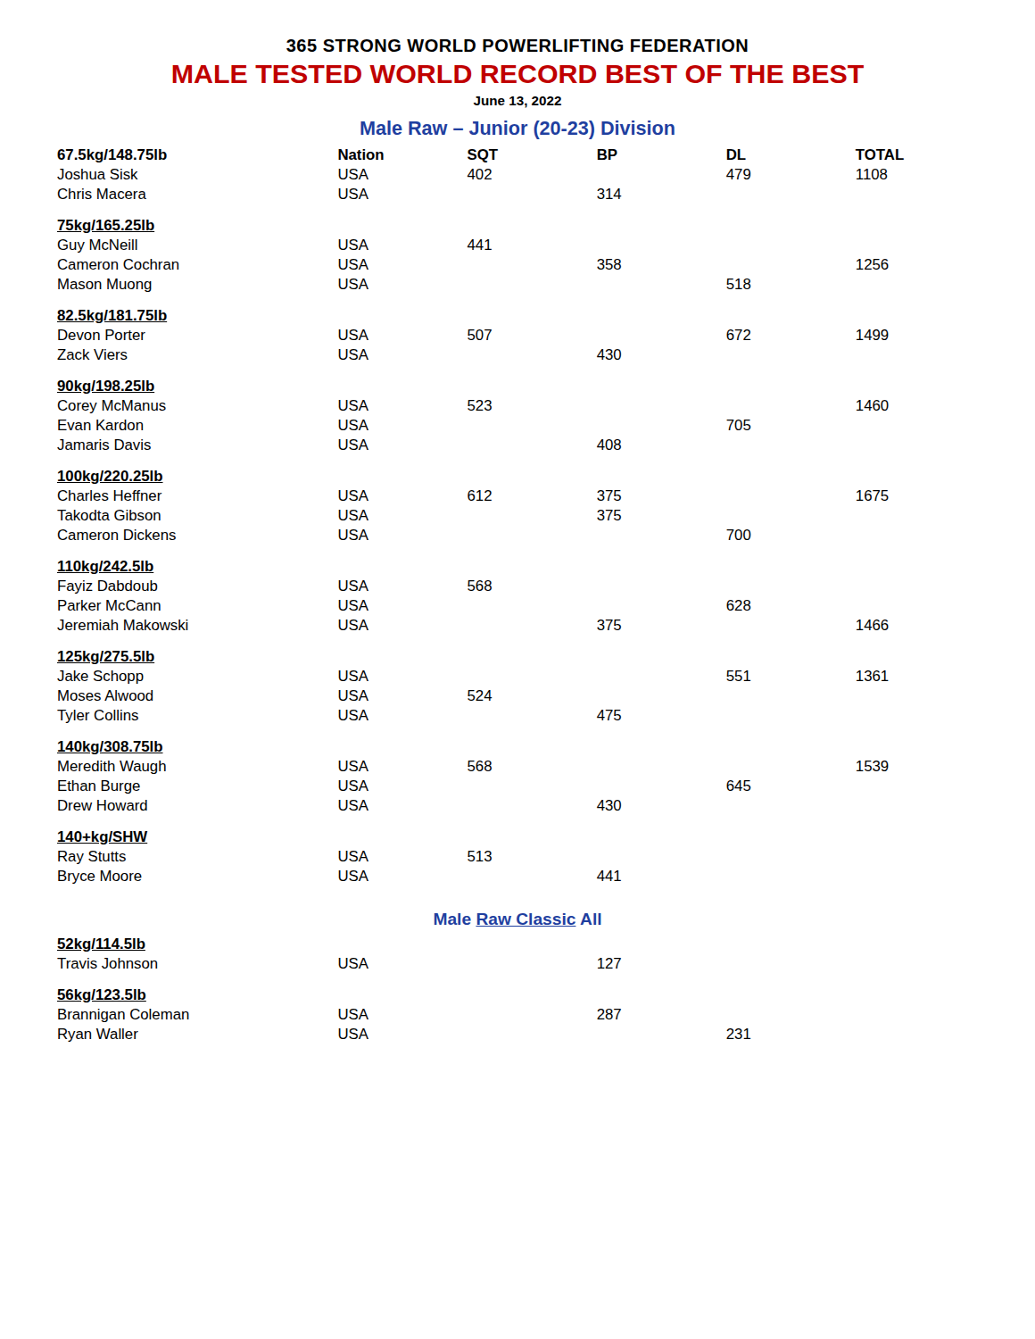365 STRONG WORLD POWERLIFTING FEDERATION
MALE TESTED WORLD RECORD BEST OF THE BEST
June 13, 2022
Male Raw – Junior (20-23) Division
| 67.5kg/148.75lb | Nation | SQT | BP | DL | TOTAL |
| --- | --- | --- | --- | --- | --- |
| Joshua Sisk | USA | 402 | | 479 | 1108 |
| Chris Macera | USA | | 314 | | |
| 75kg/165.25lb |
| Guy McNeill | USA | 441 | | | |
| Cameron Cochran | USA | | 358 | | 1256 |
| Mason Muong | USA | | | 518 | |
| 82.5kg/181.75lb |
| Devon Porter | USA | 507 | | 672 | 1499 |
| Zack Viers | USA | | 430 | | |
| 90kg/198.25lb |
| Corey McManus | USA | 523 | | | 1460 |
| Evan Kardon | USA | | | 705 | |
| Jamaris Davis | USA | | 408 | | |
| 100kg/220.25lb |
| Charles Heffner | USA | 612 | 375 | | 1675 |
| Takodta Gibson | USA | | 375 | | |
| Cameron Dickens | USA | | | 700 | |
| 110kg/242.5lb |
| Fayiz Dabdoub | USA | 568 | | | |
| Parker McCann | USA | | | 628 | |
| Jeremiah Makowski | USA | | 375 | | 1466 |
| 125kg/275.5lb |
| Jake Schopp | USA | | | 551 | 1361 |
| Moses Alwood | USA | 524 | | | |
| Tyler Collins | USA | | 475 | | |
| 140kg/308.75lb |
| Meredith Waugh | USA | 568 | | | 1539 |
| Ethan Burge | USA | | | 645 | |
| Drew Howard | USA | | 430 | | |
| 140+kg/SHW |
| Ray Stutts | USA | 513 | | | |
| Bryce Moore | USA | | 441 | | |
Male Raw Classic All
| 52kg/114.5lb | | | | | |
| Travis Johnson | USA | | 127 | | |
| 56kg/123.5lb |
| Brannigan Coleman | USA | | 287 | | |
| Ryan Waller | USA | | | 231 | |